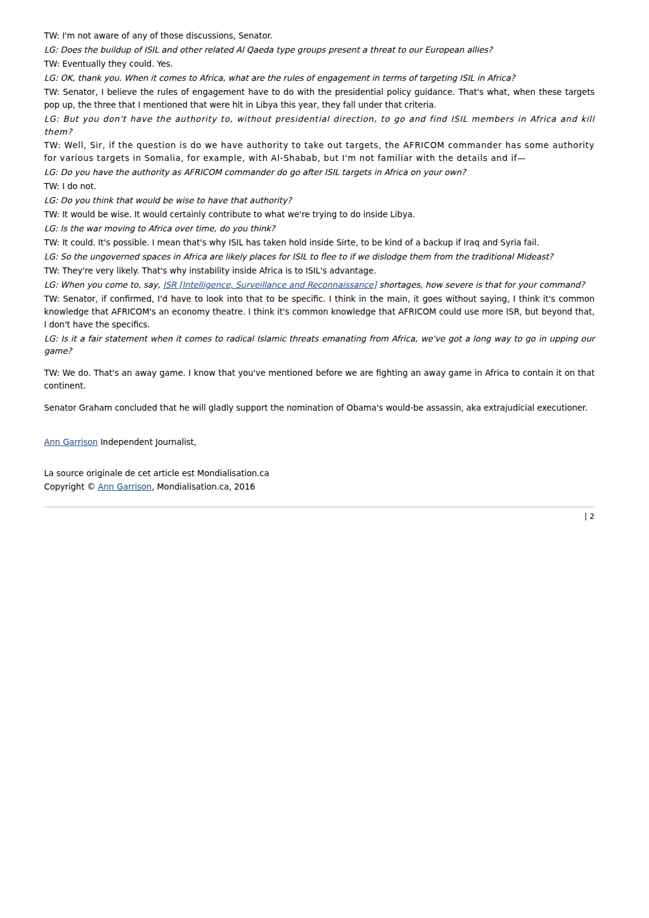TW: I'm not aware of any of those discussions, Senator.
LG: Does the buildup of ISIL and other related Al Qaeda type groups present a threat to our European allies?
TW: Eventually they could. Yes.
LG: OK, thank you. When it comes to Africa, what are the rules of engagement in terms of targeting ISIL in Africa?
TW: Senator, I believe the rules of engagement have to do with the presidential policy guidance. That's what, when these targets pop up, the three that I mentioned that were hit in Libya this year, they fall under that criteria.
LG: But you don't have the authority to, without presidential direction, to go and find ISIL members in Africa and kill them?
TW: Well, Sir, if the question is do we have authority to take out targets, the AFRICOM commander has some authority for various targets in Somalia, for example, with Al-Shabab, but I'm not familiar with the details and if—
LG: Do you have the authority as AFRICOM commander do go after ISIL targets in Africa on your own?
TW: I do not.
LG: Do you think that would be wise to have that authority?
TW: It would be wise. It would certainly contribute to what we're trying to do inside Libya.
LG: Is the war moving to Africa over time, do you think?
TW: It could. It's possible. I mean that's why ISIL has taken hold inside Sirte, to be kind of a backup if Iraq and Syria fail.
LG: So the ungoverned spaces in Africa are likely places for ISIL to flee to if we dislodge them from the traditional Mideast?
TW: They're very likely. That's why instability inside Africa is to ISIL's advantage.
LG: When you come to, say, ISR [Intelligence, Surveillance and Reconnaissance] shortages, how severe is that for your command?
TW: Senator, if confirmed, I'd have to look into that to be specific. I think in the main, it goes without saying, I think it's common knowledge that AFRICOM's an economy theatre. I think it's common knowledge that AFRICOM could use more ISR, but beyond that, I don't have the specifics.
LG: Is it a fair statement when it comes to radical Islamic threats emanating from Africa, we've got a long way to go in upping our game?
TW: We do. That's an away game. I know that you've mentioned before we are fighting an away game in Africa to contain it on that continent.
Senator Graham concluded that he will gladly support the nomination of Obama's would-be assassin, aka extrajudicial executioner.
Ann Garrison Independent Journalist,
La source originale de cet article est Mondialisation.ca
Copyright © Ann Garrison, Mondialisation.ca, 2016
| 2